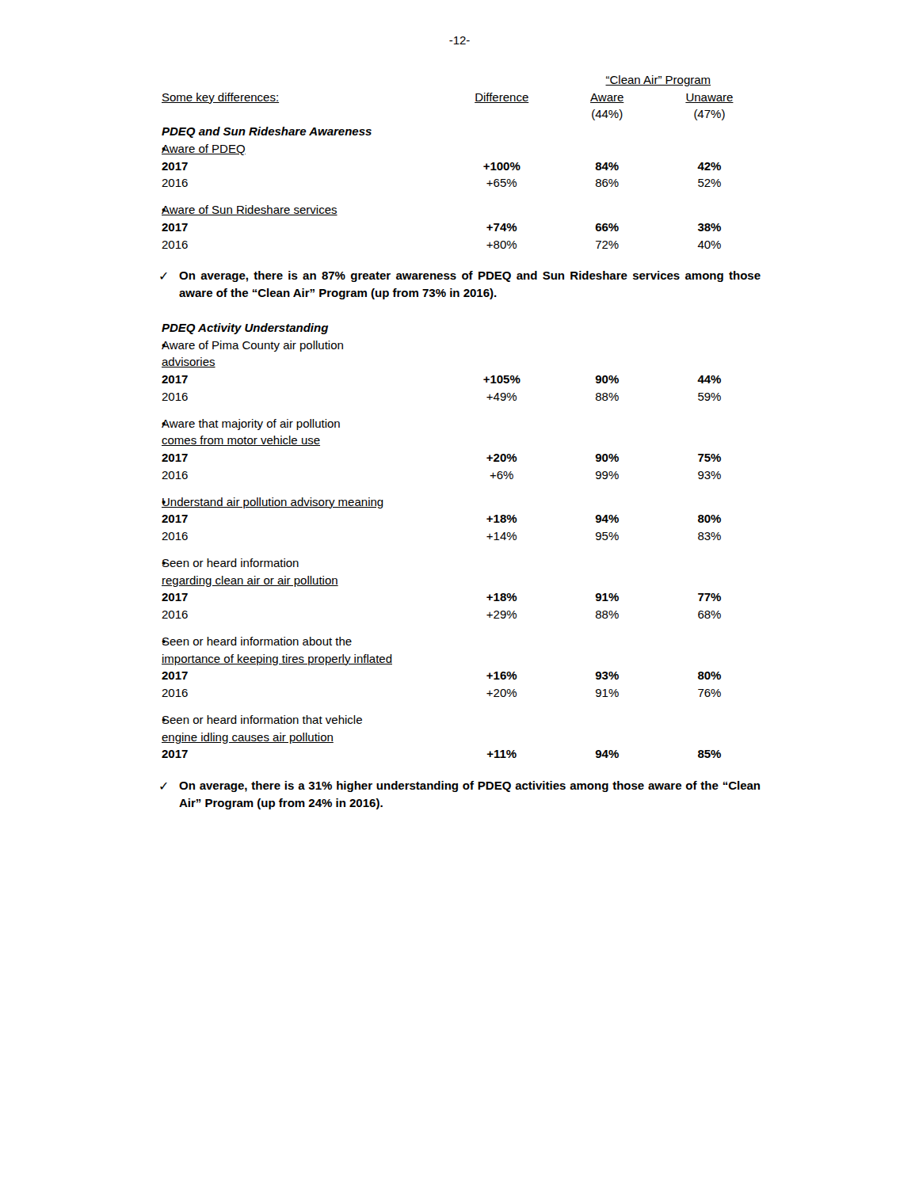-12-
| | | “Clean Air” Program |
| Some key differences: | Difference | Aware | Unaware |
| | | (44%) | (47%) |
| PDEQ and Sun Rideshare Awareness |
| Aware of PDEQ | | | |
| 2017 | +100% | 84% | 42% |
| 2016 | +65% | 86% | 52% |
| Aware of Sun Rideshare services | | | |
| 2017 | +74% | 66% | 38% |
| 2016 | +80% | 72% | 40% |
✓
On average, there is an 87% greater awareness of PDEQ and Sun Rideshare services among those aware of the “Clean Air” Program (up from 73% in 2016).
| PDEQ Activity Understanding |
| Aware of Pima County air pollution | | | |
| advisories | | | |
| 2017 | +105% | 90% | 44% |
| 2016 | +49% | 88% | 59% |
| Aware that majority of air pollution | | | |
| comes from motor vehicle use | | | |
| 2017 | +20% | 90% | 75% |
| 2016 | +6% | 99% | 93% |
| Understand air pollution advisory meaning | | | |
| 2017 | +18% | 94% | 80% |
| 2016 | +14% | 95% | 83% |
| Seen or heard information | | | |
| regarding clean air or air pollution | | | |
| 2017 | +18% | 91% | 77% |
| 2016 | +29% | 88% | 68% |
| Seen or heard information about the | | | |
| importance of keeping tires properly inflated | | | |
| 2017 | +16% | 93% | 80% |
| 2016 | +20% | 91% | 76% |
| Seen or heard information that vehicle | | | |
| engine idling causes air pollution | | | |
| 2017 | +11% | 94% | 85% |
✓
On average, there is a 31% higher understanding of PDEQ activities among those aware of the “Clean Air” Program (up from 24% in 2016).